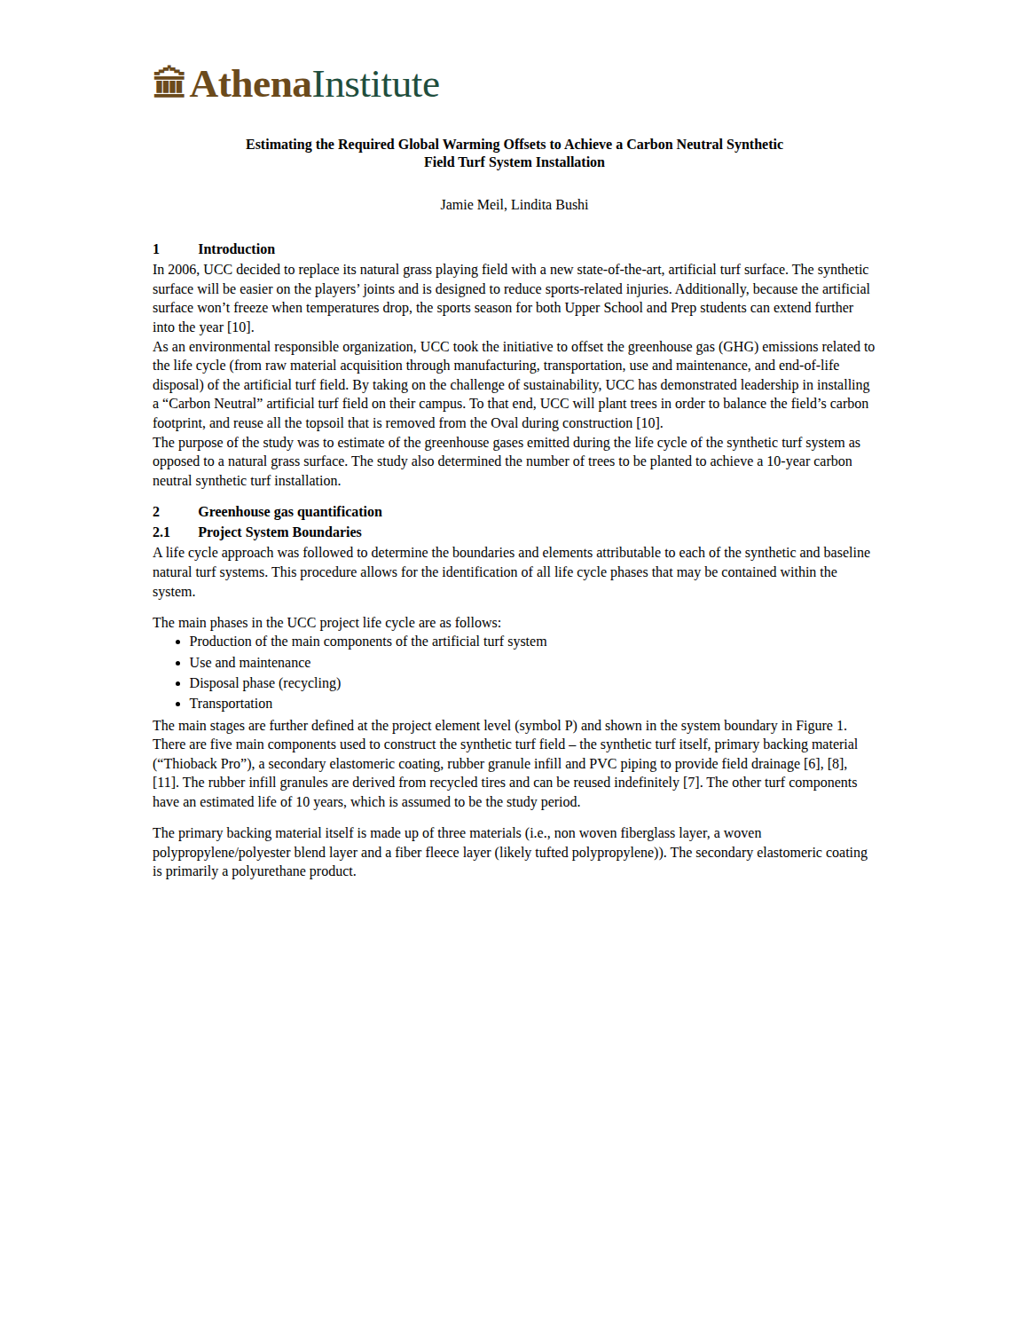🏛Athena Institute
Estimating the Required Global Warming Offsets to Achieve a Carbon Neutral Synthetic
Field Turf System Installation
Jamie Meil, Lindita Bushi
1 Introduction
In 2006, UCC decided to replace its natural grass playing field with a new state-of-the-art, artificial turf surface. The synthetic surface will be easier on the players’ joints and is designed to reduce sports-related injuries. Additionally, because the artificial surface won’t freeze when temperatures drop, the sports season for both Upper School and Prep students can extend further into the year [10].
As an environmental responsible organization, UCC took the initiative to offset the greenhouse gas (GHG) emissions related to the life cycle (from raw material acquisition through manufacturing, transportation, use and maintenance, and end-of-life disposal) of the artificial turf field. By taking on the challenge of sustainability, UCC has demonstrated leadership in installing a “Carbon Neutral” artificial turf field on their campus. To that end, UCC will plant trees in order to balance the field’s carbon footprint, and reuse all the topsoil that is removed from the Oval during construction [10].
The purpose of the study was to estimate of the greenhouse gases emitted during the life cycle of the synthetic turf system as opposed to a natural grass surface. The study also determined the number of trees to be planted to achieve a 10-year carbon neutral synthetic turf installation.
2 Greenhouse gas quantification
2.1 Project System Boundaries
A life cycle approach was followed to determine the boundaries and elements attributable to each of the synthetic and baseline natural turf systems. This procedure allows for the identification of all life cycle phases that may be contained within the system.
The main phases in the UCC project life cycle are as follows:
Production of the main components of the artificial turf system
Use and maintenance
Disposal phase (recycling)
Transportation
The main stages are further defined at the project element level (symbol P) and shown in the system boundary in Figure 1.
There are five main components used to construct the synthetic turf field – the synthetic turf itself, primary backing material (“Thioback Pro”), a secondary elastomeric coating, rubber granule infill and PVC piping to provide field drainage [6], [8], [11]. The rubber infill granules are derived from recycled tires and can be reused indefinitely [7]. The other turf components have an estimated life of 10 years, which is assumed to be the study period.
The primary backing material itself is made up of three materials (i.e., non woven fiberglass layer, a woven polypropylene/polyester blend layer and a fiber fleece layer (likely tufted polypropylene)). The secondary elastomeric coating is primarily a polyurethane product.